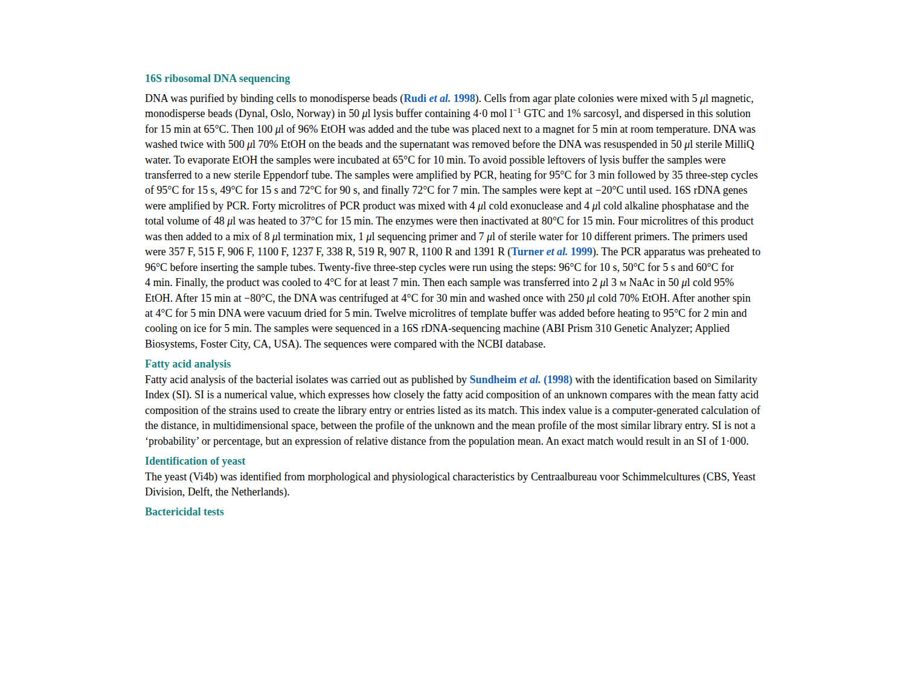16S ribosomal DNA sequencing
DNA was purified by binding cells to monodisperse beads (Rudi et al. 1998). Cells from agar plate colonies were mixed with 5 μl magnetic, monodisperse beads (Dynal, Oslo, Norway) in 50 μl lysis buffer containing 4·0 mol l−1 GTC and 1% sarcosyl, and dispersed in this solution for 15 min at 65°C. Then 100 μl of 96% EtOH was added and the tube was placed next to a magnet for 5 min at room temperature. DNA was washed twice with 500 μl 70% EtOH on the beads and the supernatant was removed before the DNA was resuspended in 50 μl sterile MilliQ water. To evaporate EtOH the samples were incubated at 65°C for 10 min. To avoid possible leftovers of lysis buffer the samples were transferred to a new sterile Eppendorf tube. The samples were amplified by PCR, heating for 95°C for 3 min followed by 35 three-step cycles of 95°C for 15 s, 49°C for 15 s and 72°C for 90 s, and finally 72°C for 7 min. The samples were kept at −20°C until used. 16S rDNA genes were amplified by PCR. Forty microlitres of PCR product was mixed with 4 μl cold exonuclease and 4 μl cold alkaline phosphatase and the total volume of 48 μl was heated to 37°C for 15 min. The enzymes were then inactivated at 80°C for 15 min. Four microlitres of this product was then added to a mix of 8 μl termination mix, 1 μl sequencing primer and 7 μl of sterile water for 10 different primers. The primers used were 357 F, 515 F, 906 F, 1100 F, 1237 F, 338 R, 519 R, 907 R, 1100 R and 1391 R (Turner et al. 1999). The PCR apparatus was preheated to 96°C before inserting the sample tubes. Twenty-five three-step cycles were run using the steps: 96°C for 10 s, 50°C for 5 s and 60°C for 4 min. Finally, the product was cooled to 4°C for at least 7 min. Then each sample was transferred into 2 μl 3 m NaAc in 50 μl cold 95% EtOH. After 15 min at −80°C, the DNA was centrifuged at 4°C for 30 min and washed once with 250 μl cold 70% EtOH. After another spin at 4°C for 5 min DNA were vacuum dried for 5 min. Twelve microlitres of template buffer was added before heating to 95°C for 2 min and cooling on ice for 5 min. The samples were sequenced in a 16S rDNA-sequencing machine (ABI Prism 310 Genetic Analyzer; Applied Biosystems, Foster City, CA, USA). The sequences were compared with the NCBI database.
Fatty acid analysis
Fatty acid analysis of the bacterial isolates was carried out as published by Sundheim et al. (1998) with the identification based on Similarity Index (SI). SI is a numerical value, which expresses how closely the fatty acid composition of an unknown compares with the mean fatty acid composition of the strains used to create the library entry or entries listed as its match. This index value is a computer-generated calculation of the distance, in multidimensional space, between the profile of the unknown and the mean profile of the most similar library entry. SI is not a ‘probability’ or percentage, but an expression of relative distance from the population mean. An exact match would result in an SI of 1·000.
Identification of yeast
The yeast (Vi4b) was identified from morphological and physiological characteristics by Centraalbureau voor Schimmelcultures (CBS, Yeast Division, Delft, the Netherlands).
Bactericidal tests